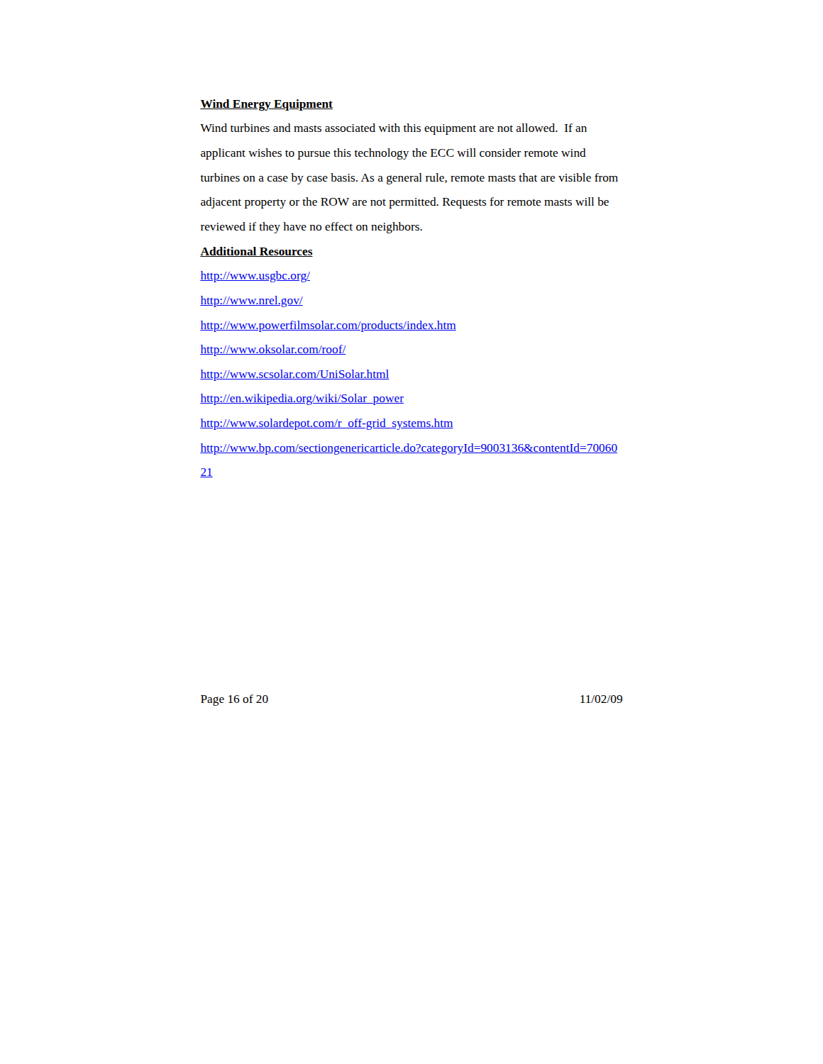Wind Energy Equipment
Wind turbines and masts associated with this equipment are not allowed. If an applicant wishes to pursue this technology the ECC will consider remote wind turbines on a case by case basis. As a general rule, remote masts that are visible from adjacent property or the ROW are not permitted. Requests for remote masts will be reviewed if they have no effect on neighbors.
Additional Resources
http://www.usgbc.org/
http://www.nrel.gov/
http://www.powerfilmsolar.com/products/index.htm
http://www.oksolar.com/roof/
http://www.scsolar.com/UniSolar.html
http://en.wikipedia.org/wiki/Solar_power
http://www.solardepot.com/r_off-grid_systems.htm
http://www.bp.com/sectiongenericarticle.do?categoryId=9003136&contentId=7006021
Page 16 of 20 11/02/09